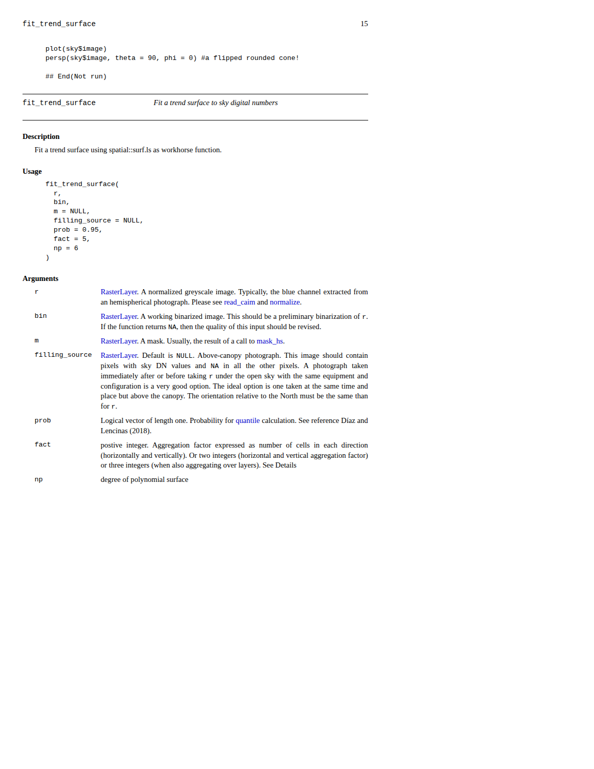fit_trend_surface 15
plot(sky$image)
persp(sky$image, theta = 90, phi = 0) #a flipped rounded cone!

## End(Not run)
fit_trend_surface Fit a trend surface to sky digital numbers
Description
Fit a trend surface using spatial::surf.ls as workhorse function.
Usage
fit_trend_surface(
  r,
  bin,
  m = NULL,
  filling_source = NULL,
  prob = 0.95,
  fact = 5,
  np = 6
)
Arguments
r
RasterLayer. A normalized greyscale image. Typically, the blue channel extracted from an hemispherical photograph. Please see read_caim and normalize.
bin
RasterLayer. A working binarized image. This should be a preliminary binarization of r. If the function returns NA, then the quality of this input should be revised.
m
RasterLayer. A mask. Usually, the result of a call to mask_hs.
filling_source
RasterLayer. Default is NULL. Above-canopy photograph. This image should contain pixels with sky DN values and NA in all the other pixels. A photograph taken immediately after or before taking r under the open sky with the same equipment and configuration is a very good option. The ideal option is one taken at the same time and place but above the canopy. The orientation relative to the North must be the same than for r.
prob
Logical vector of length one. Probability for quantile calculation. See reference Díaz and Lencinas (2018).
fact
postive integer. Aggregation factor expressed as number of cells in each direction (horizontally and vertically). Or two integers (horizontal and vertical aggregation factor) or three integers (when also aggregating over layers). See Details
np
degree of polynomial surface